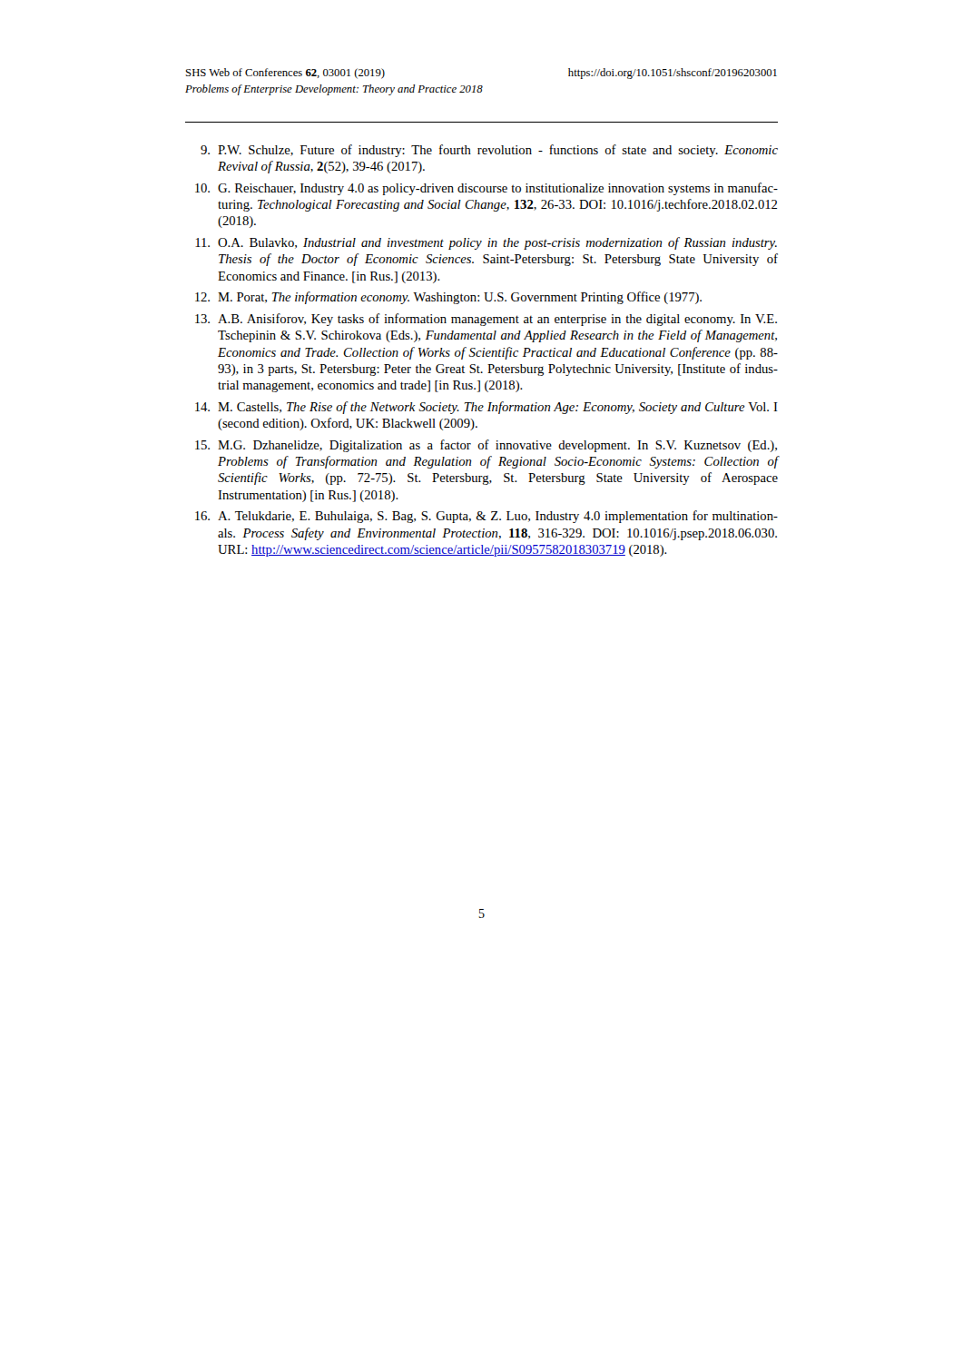SHS Web of Conferences 62, 03001 (2019) https://doi.org/10.1051/shsconf/20196203001
Problems of Enterprise Development: Theory and Practice 2018
P.W. Schulze, Future of industry: The fourth revolution - functions of state and society. Economic Revival of Russia, 2(52), 39-46 (2017).
G. Reischauer, Industry 4.0 as policy-driven discourse to institutionalize innovation systems in manufacturing. Technological Forecasting and Social Change, 132, 26-33. DOI: 10.1016/j.techfore.2018.02.012 (2018).
O.A. Bulavko, Industrial and investment policy in the post-crisis modernization of Russian industry. Thesis of the Doctor of Economic Sciences. Saint-Petersburg: St. Petersburg State University of Economics and Finance. [in Rus.] (2013).
M. Porat, The information economy. Washington: U.S. Government Printing Office (1977).
A.B. Anisiforov, Key tasks of information management at an enterprise in the digital economy. In V.E. Tschepinin & S.V. Schirokova (Eds.), Fundamental and Applied Research in the Field of Management, Economics and Trade. Collection of Works of Scientific Practical and Educational Conference (pp. 88-93), in 3 parts, St. Petersburg: Peter the Great St. Petersburg Polytechnic University, [Institute of industrial management, economics and trade] [in Rus.] (2018).
M. Castells, The Rise of the Network Society. The Information Age: Economy, Society and Culture Vol. I (second edition). Oxford, UK: Blackwell (2009).
M.G. Dzhanelidze, Digitalization as a factor of innovative development. In S.V. Kuznetsov (Ed.), Problems of Transformation and Regulation of Regional Socio-Economic Systems: Collection of Scientific Works, (pp. 72-75). St. Petersburg, St. Petersburg State University of Aerospace Instrumentation) [in Rus.] (2018).
A. Telukdarie, E. Buhulaiga, S. Bag, S. Gupta, & Z. Luo, Industry 4.0 implementation for multinationals. Process Safety and Environmental Protection, 118, 316-329. DOI: 10.1016/j.psep.2018.06.030. URL: http://www.sciencedirect.com/science/article/pii/S0957582018303719 (2018).
5